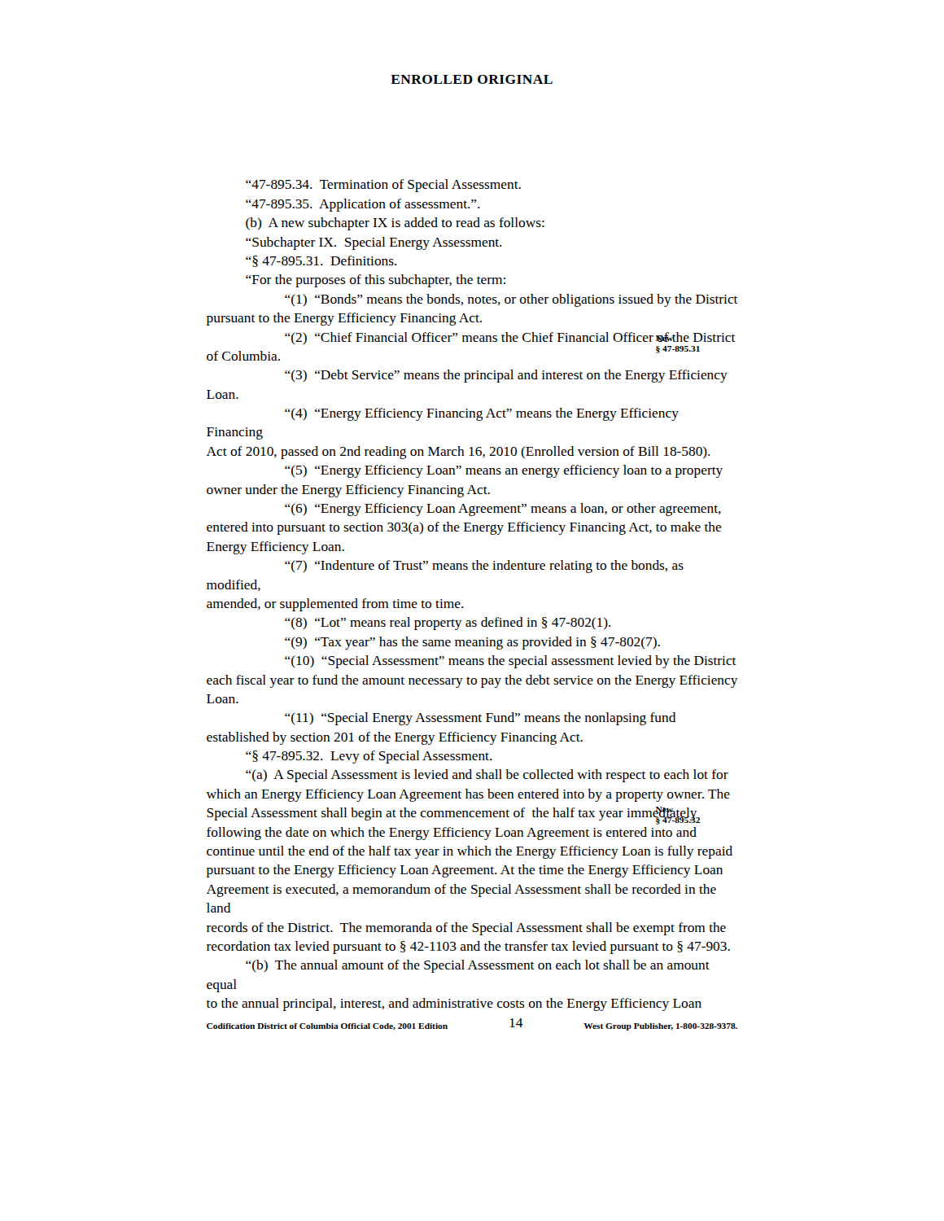ENROLLED ORIGINAL
New
§ 47-895.31
New
§ 47-895.32
“47-895.34. Termination of Special Assessment.
“47-895.35. Application of assessment.”.
(b) A new subchapter IX is added to read as follows:
“Subchapter IX. Special Energy Assessment.
“§ 47-895.31. Definitions.
“For the purposes of this subchapter, the term:
“(1) “Bonds” means the bonds, notes, or other obligations issued by the District
pursuant to the Energy Efficiency Financing Act.
“(2) “Chief Financial Officer” means the Chief Financial Officer of the District
of Columbia.
“(3) “Debt Service” means the principal and interest on the Energy Efficiency
Loan.
“(4) “Energy Efficiency Financing Act” means the Energy Efficiency Financing
Act of 2010, passed on 2nd reading on March 16, 2010 (Enrolled version of Bill 18-580).
“(5) “Energy Efficiency Loan” means an energy efficiency loan to a property
owner under the Energy Efficiency Financing Act.
“(6) “Energy Efficiency Loan Agreement” means a loan, or other agreement,
entered into pursuant to section 303(a) of the Energy Efficiency Financing Act, to make the
Energy Efficiency Loan.
“(7) “Indenture of Trust” means the indenture relating to the bonds, as modified,
amended, or supplemented from time to time.
“(8) “Lot” means real property as defined in § 47-802(1).
“(9) “Tax year” has the same meaning as provided in § 47-802(7).
“(10) “Special Assessment” means the special assessment levied by the District
each fiscal year to fund the amount necessary to pay the debt service on the Energy Efficiency
Loan.
“(11) “Special Energy Assessment Fund” means the nonlapsing fund
established by section 201 of the Energy Efficiency Financing Act.
“§ 47-895.32. Levy of Special Assessment.
“(a) A Special Assessment is levied and shall be collected with respect to each lot for
which an Energy Efficiency Loan Agreement has been entered into by a property owner. The
Special Assessment shall begin at the commencement of the half tax year immediately
following the date on which the Energy Efficiency Loan Agreement is entered into and
continue until the end of the half tax year in which the Energy Efficiency Loan is fully repaid
pursuant to the Energy Efficiency Loan Agreement. At the time the Energy Efficiency Loan
Agreement is executed, a memorandum of the Special Assessment shall be recorded in the land
records of the District. The memoranda of the Special Assessment shall be exempt from the
recordation tax levied pursuant to § 42-1103 and the transfer tax levied pursuant to § 47-903.
“(b) The annual amount of the Special Assessment on each lot shall be an amount equal
to the annual principal, interest, and administrative costs on the Energy Efficiency Loan
Codification District of Columbia Official Code, 2001 Edition 14 West Group Publisher, 1-800-328-9378.